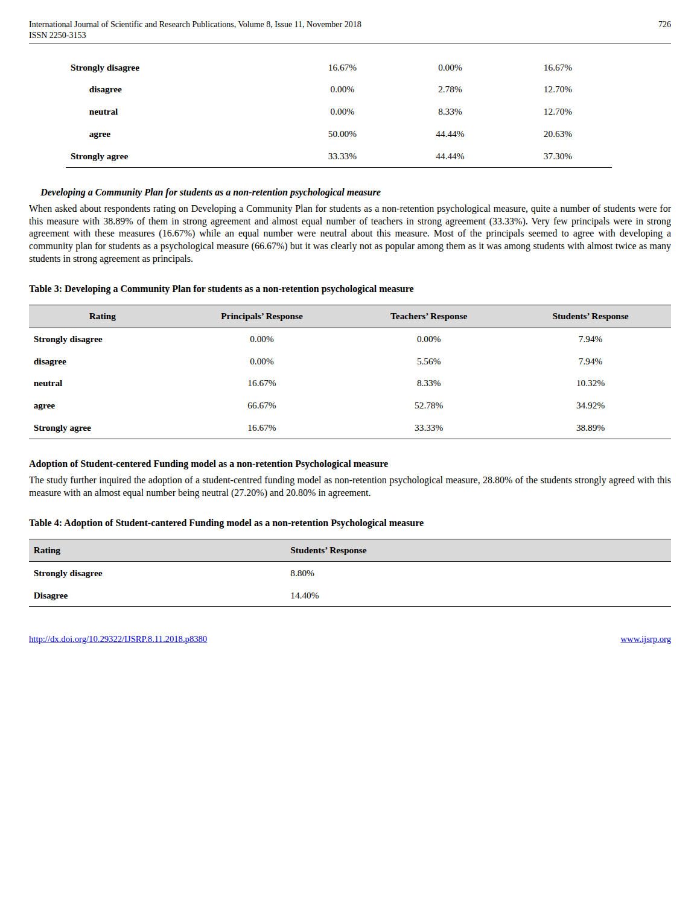International Journal of Scientific and Research Publications, Volume 8, Issue 11, November 2018
ISSN 2250-3153
726
| Strongly disagree | 16.67% | 0.00% | 16.67% |
| disagree | 0.00% | 2.78% | 12.70% |
| neutral | 0.00% | 8.33% | 12.70% |
| agree | 50.00% | 44.44% | 20.63% |
| Strongly agree | 33.33% | 44.44% | 37.30% |
Developing a Community Plan for students as a non-retention psychological measure
When asked about respondents rating on Developing a Community Plan for students as a non-retention psychological measure, quite a number of students were for this measure with 38.89% of them in strong agreement and almost equal number of teachers in strong agreement (33.33%). Very few principals were in strong agreement with these measures (16.67%) while an equal number were neutral about this measure. Most of the principals seemed to agree with developing a community plan for students as a psychological measure (66.67%) but it was clearly not as popular among them as it was among students with almost twice as many students in strong agreement as principals.
Table 3: Developing a Community Plan for students as a non-retention psychological measure
| Rating | Principals’ Response | Teachers’ Response | Students’ Response |
| --- | --- | --- | --- |
| Strongly disagree | 0.00% | 0.00% | 7.94% |
| disagree | 0.00% | 5.56% | 7.94% |
| neutral | 16.67% | 8.33% | 10.32% |
| agree | 66.67% | 52.78% | 34.92% |
| Strongly agree | 16.67% | 33.33% | 38.89% |
Adoption of Student-centered Funding model as a non-retention Psychological measure
The study further inquired the adoption of a student-centred funding model as non-retention psychological measure, 28.80% of the students strongly agreed with this measure with an almost equal number being neutral (27.20%) and 20.80% in agreement.
Table 4: Adoption of Student-cantered Funding model as a non-retention Psychological measure
| Rating | Students’ Response |
| --- | --- |
| Strongly disagree | 8.80% |
| Disagree | 14.40% |
http://dx.doi.org/10.29322/IJSRP.8.11.2018.p8380
www.ijsrp.org